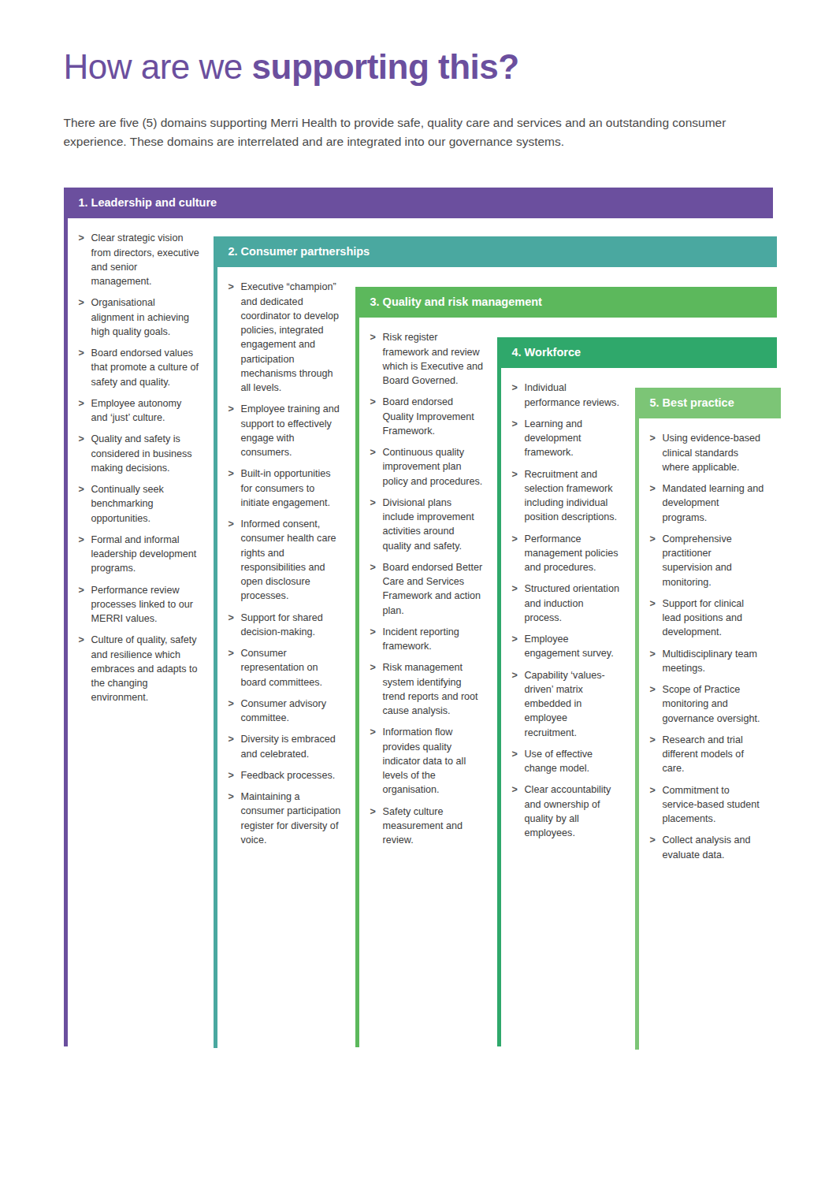How are we supporting this?
There are five (5) domains supporting Merri Health to provide safe, quality care and services and an outstanding consumer experience. These domains are interrelated and are integrated into our governance systems.
1. Leadership and culture
Clear strategic vision from directors, executive and senior management.
Organisational alignment in achieving high quality goals.
Board endorsed values that promote a culture of safety and quality.
Employee autonomy and ‘just’ culture.
Quality and safety is considered in business making decisions.
Continually seek benchmarking opportunities.
Formal and informal leadership development programs.
Performance review processes linked to our MERRI values.
Culture of quality, safety and resilience which embraces and adapts to the changing environment.
2. Consumer partnerships
Executive “champion” and dedicated coordinator to develop policies, integrated engagement and participation mechanisms through all levels.
Employee training and support to effectively engage with consumers.
Built-in opportunities for consumers to initiate engagement.
Informed consent, consumer health care rights and responsibilities and open disclosure processes.
Support for shared decision-making.
Consumer representation on board committees.
Consumer advisory committee.
Diversity is embraced and celebrated.
Feedback processes.
Maintaining a consumer participation register for diversity of voice.
3. Quality and risk management
Risk register framework and review which is Executive and Board Governed.
Board endorsed Quality Improvement Framework.
Continuous quality improvement plan policy and procedures.
Divisional plans include improvement activities around quality and safety.
Board endorsed Better Care and Services Framework and action plan.
Incident reporting framework.
Risk management system identifying trend reports and root cause analysis.
Information flow provides quality indicator data to all levels of the organisation.
Safety culture measurement and review.
4. Workforce
Individual performance reviews.
Learning and development framework.
Recruitment and selection framework including individual position descriptions.
Performance management policies and procedures.
Structured orientation and induction process.
Employee engagement survey.
Capability ‘values-driven’ matrix embedded in employee recruitment.
Use of effective change model.
Clear accountability and ownership of quality by all employees.
5. Best practice
Using evidence-based clinical standards where applicable.
Mandated learning and development programs.
Comprehensive practitioner supervision and monitoring.
Support for clinical lead positions and development.
Multidisciplinary team meetings.
Scope of Practice monitoring and governance oversight.
Research and trial different models of care.
Commitment to service-based student placements.
Collect analysis and evaluate data.